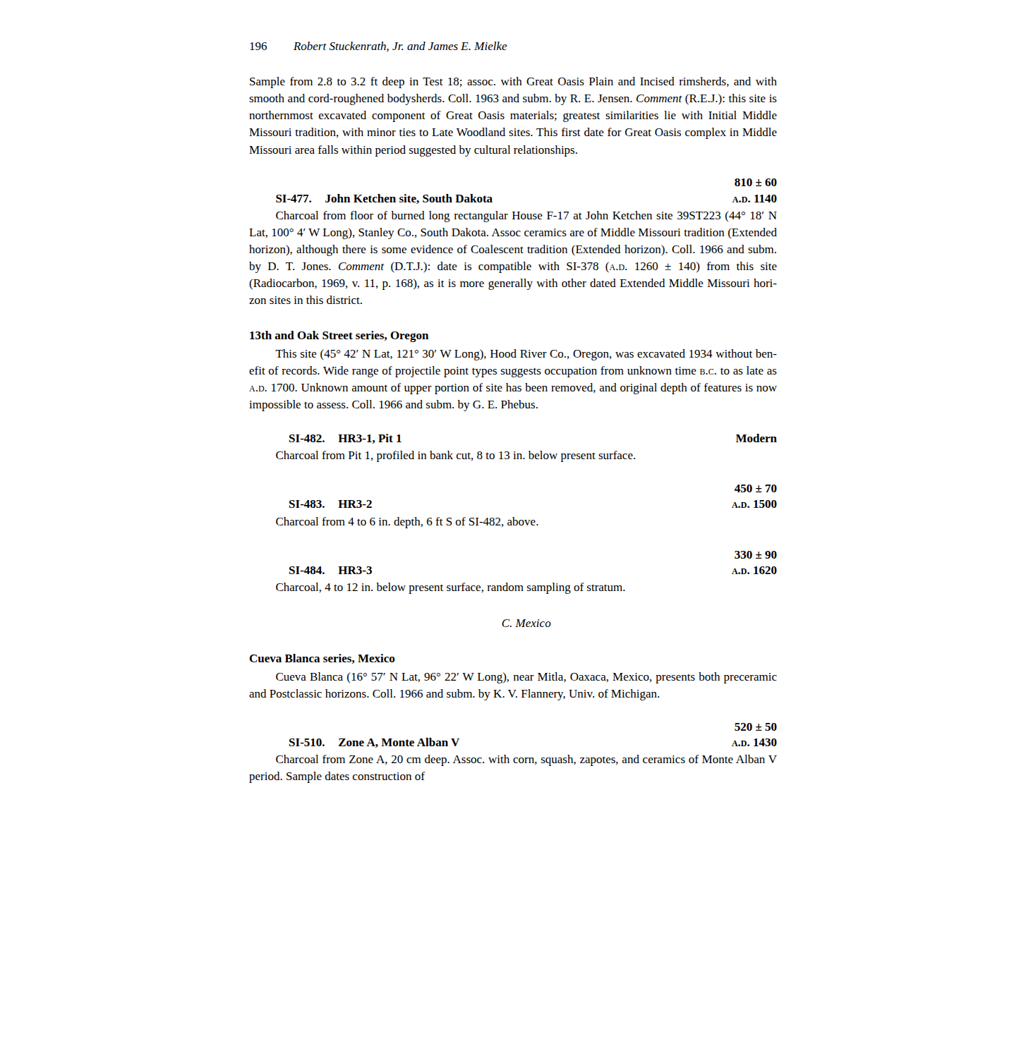196 Robert Stuckenrath, Jr. and James E. Mielke
Sample from 2.8 to 3.2 ft deep in Test 18; assoc. with Great Oasis Plain and Incised rimsherds, and with smooth and cord-roughened bodysherds. Coll. 1963 and subm. by R. E. Jensen. Comment (R.E.J.): this site is northernmost excavated component of Great Oasis materials; greatest similarities lie with Initial Middle Missouri tradition, with minor ties to Late Woodland sites. This first date for Great Oasis complex in Middle Missouri area falls within period suggested by cultural relationships.
810 ± 60
SI-477. John Ketchen site, South Dakota a.d. 1140
Charcoal from floor of burned long rectangular House F-17 at John Ketchen site 39ST223 (44° 18′ N Lat, 100° 4′ W Long), Stanley Co., South Dakota. Assoc ceramics are of Middle Missouri tradition (Extended horizon), although there is some evidence of Coalescent tradition (Extended horizon). Coll. 1966 and subm. by D. T. Jones. Comment (D.T.J.): date is compatible with SI-378 (a.d. 1260 ± 140) from this site (Radiocarbon, 1969, v. 11, p. 168), as it is more generally with other dated Extended Middle Missouri horizon sites in this district.
13th and Oak Street series, Oregon
This site (45° 42′ N Lat, 121° 30′ W Long), Hood River Co., Oregon, was excavated 1934 without benefit of records. Wide range of projectile point types suggests occupation from unknown time b.c. to as late as a.d. 1700. Unknown amount of upper portion of site has been removed, and original depth of features is now impossible to assess. Coll. 1966 and subm. by G. E. Phebus.
SI-482. HR3-1, Pit 1 Modern
Charcoal from Pit 1, profiled in bank cut, 8 to 13 in. below present surface.
450 ± 70
SI-483. HR3-2 a.d. 1500
Charcoal from 4 to 6 in. depth, 6 ft S of SI-482, above.
330 ± 90
SI-484. HR3-3 a.d. 1620
Charcoal, 4 to 12 in. below present surface, random sampling of stratum.
C. Mexico
Cueva Blanca series, Mexico
Cueva Blanca (16° 57′ N Lat, 96° 22′ W Long), near Mitla, Oaxaca, Mexico, presents both preceramic and Postclassic horizons. Coll. 1966 and subm. by K. V. Flannery, Univ. of Michigan.
520 ± 50
SI-510. Zone A, Monte Alban V a.d. 1430
Charcoal from Zone A, 20 cm deep. Assoc. with corn, squash, zapotes, and ceramics of Monte Alban V period. Sample dates construction of